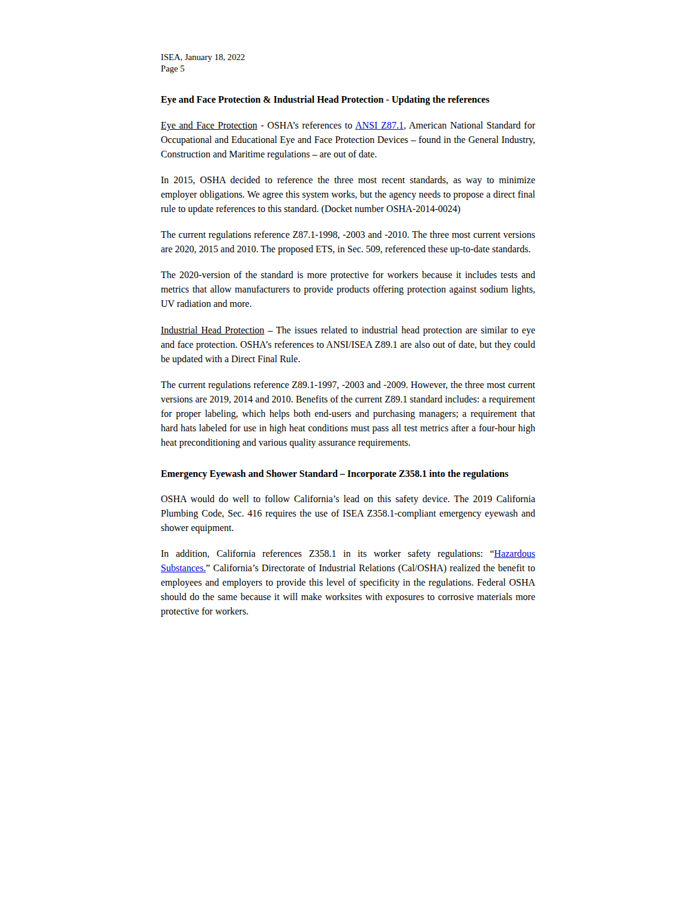ISEA, January 18, 2022
Page 5
Eye and Face Protection & Industrial Head Protection - Updating the references
Eye and Face Protection - OSHA’s references to ANSI Z87.1, American National Standard for Occupational and Educational Eye and Face Protection Devices – found in the General Industry, Construction and Maritime regulations – are out of date.
In 2015, OSHA decided to reference the three most recent standards, as way to minimize employer obligations. We agree this system works, but the agency needs to propose a direct final rule to update references to this standard. (Docket number OSHA-2014-0024)
The current regulations reference Z87.1-1998, -2003 and -2010. The three most current versions are 2020, 2015 and 2010. The proposed ETS, in Sec. 509, referenced these up-to-date standards.
The 2020-version of the standard is more protective for workers because it includes tests and metrics that allow manufacturers to provide products offering protection against sodium lights, UV radiation and more.
Industrial Head Protection – The issues related to industrial head protection are similar to eye and face protection. OSHA’s references to ANSI/ISEA Z89.1 are also out of date, but they could be updated with a Direct Final Rule.
The current regulations reference Z89.1-1997, -2003 and -2009. However, the three most current versions are 2019, 2014 and 2010. Benefits of the current Z89.1 standard includes: a requirement for proper labeling, which helps both end-users and purchasing managers; a requirement that hard hats labeled for use in high heat conditions must pass all test metrics after a four-hour high heat preconditioning and various quality assurance requirements.
Emergency Eyewash and Shower Standard – Incorporate Z358.1 into the regulations
OSHA would do well to follow California’s lead on this safety device. The 2019 California Plumbing Code, Sec. 416 requires the use of ISEA Z358.1-compliant emergency eyewash and shower equipment.
In addition, California references Z358.1 in its worker safety regulations: “Hazardous Substances.” California’s Directorate of Industrial Relations (Cal/OSHA) realized the benefit to employees and employers to provide this level of specificity in the regulations. Federal OSHA should do the same because it will make worksites with exposures to corrosive materials more protective for workers.